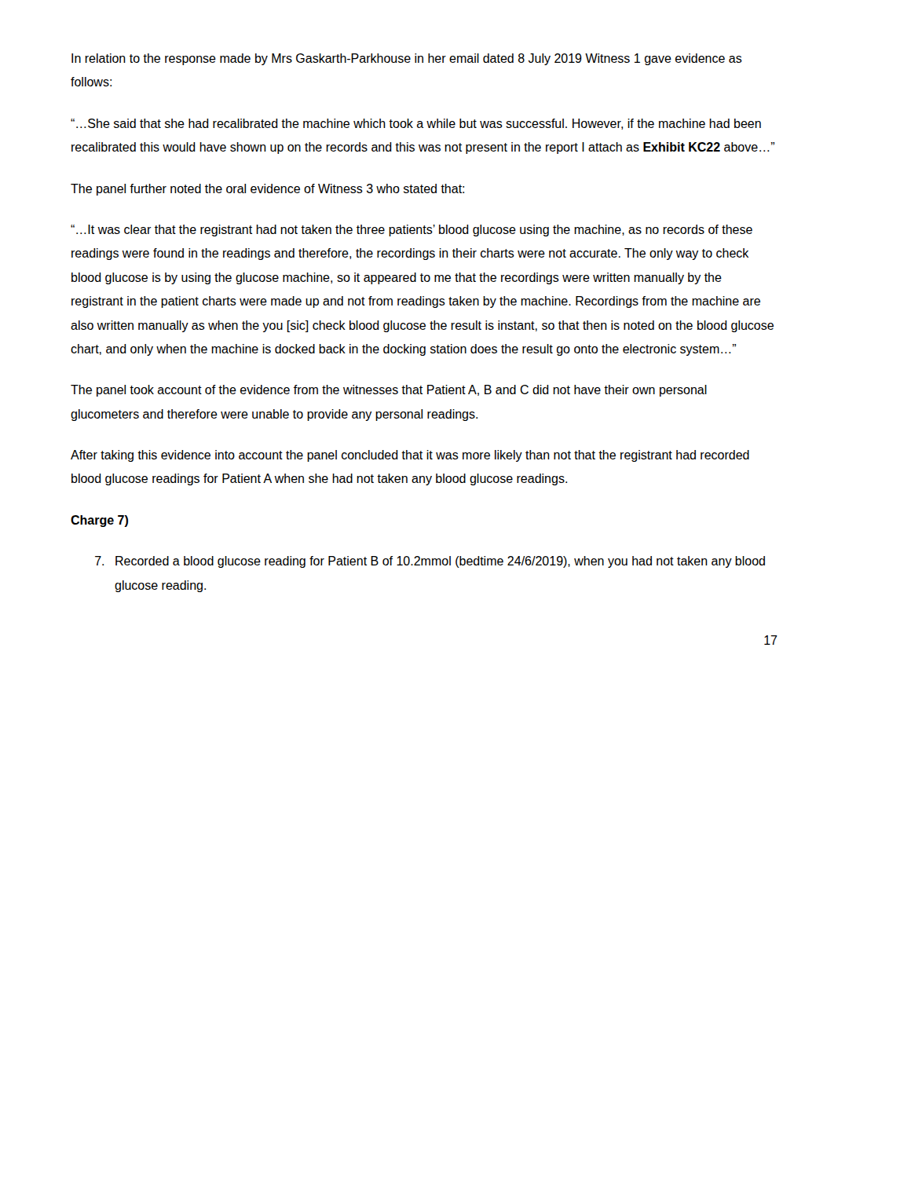In relation to the response made by Mrs Gaskarth-Parkhouse in her email dated 8 July 2019 Witness 1 gave evidence as follows:
“…She said that she had recalibrated the machine which took a while but was successful. However, if the machine had been recalibrated this would have shown up on the records and this was not present in the report I attach as Exhibit KC22 above…”
The panel further noted the oral evidence of Witness 3 who stated that:
“…It was clear that the registrant had not taken the three patients’ blood glucose using the machine, as no records of these readings were found in the readings and therefore, the recordings in their charts were not accurate. The only way to check blood glucose is by using the glucose machine, so it appeared to me that the recordings were written manually by the registrant in the patient charts were made up and not from readings taken by the machine. Recordings from the machine are also written manually as when the you [sic] check blood glucose the result is instant, so that then is noted on the blood glucose chart, and only when the machine is docked back in the docking station does the result go onto the electronic system…”
The panel took account of the evidence from the witnesses that Patient A, B and C did not have their own personal glucometers and therefore were unable to provide any personal readings.
After taking this evidence into account the panel concluded that it was more likely than not that the registrant had recorded blood glucose readings for Patient A when she had not taken any blood glucose readings.
Charge 7)
Recorded a blood glucose reading for Patient B of 10.2mmol (bedtime 24/6/2019), when you had not taken any blood glucose reading.
17